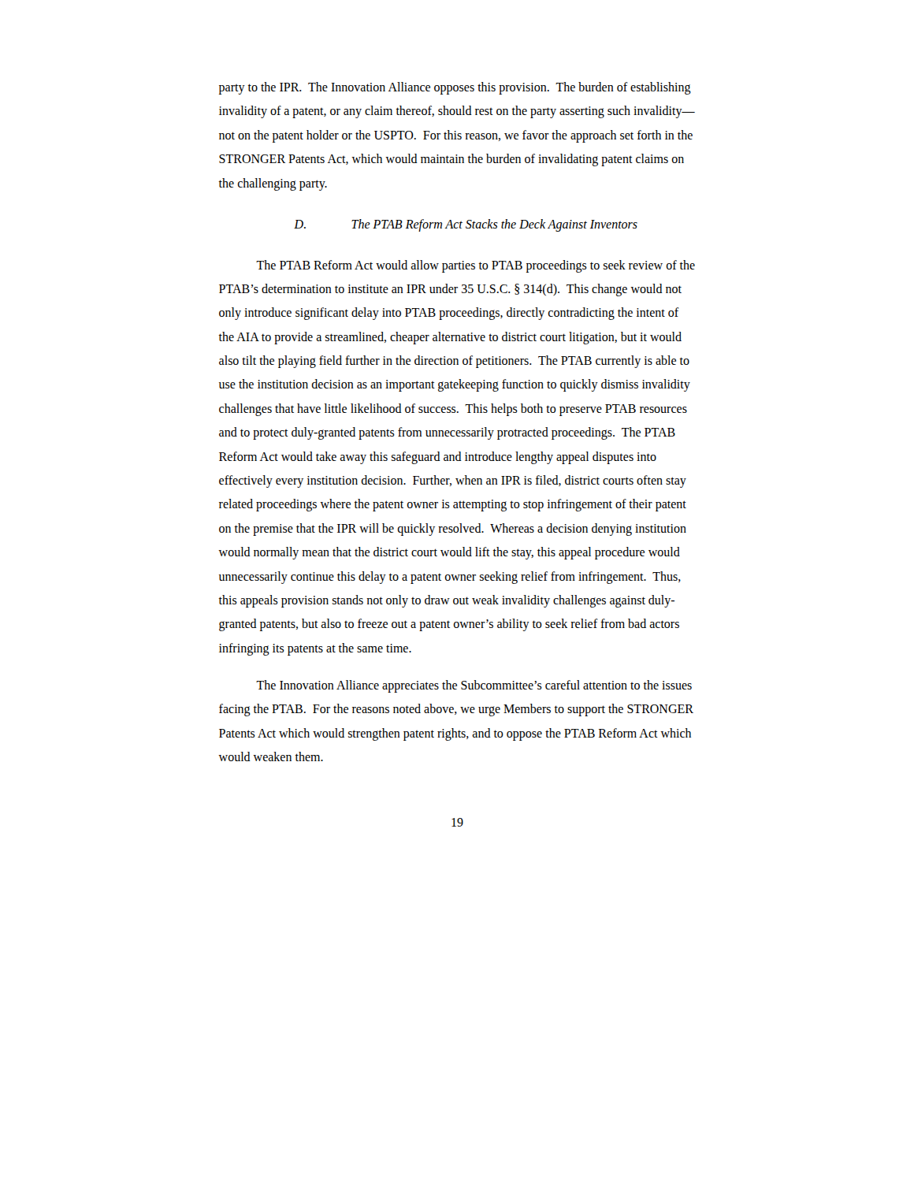party to the IPR. The Innovation Alliance opposes this provision. The burden of establishing invalidity of a patent, or any claim thereof, should rest on the party asserting such invalidity—not on the patent holder or the USPTO. For this reason, we favor the approach set forth in the STRONGER Patents Act, which would maintain the burden of invalidating patent claims on the challenging party.
D. The PTAB Reform Act Stacks the Deck Against Inventors
The PTAB Reform Act would allow parties to PTAB proceedings to seek review of the PTAB’s determination to institute an IPR under 35 U.S.C. § 314(d). This change would not only introduce significant delay into PTAB proceedings, directly contradicting the intent of the AIA to provide a streamlined, cheaper alternative to district court litigation, but it would also tilt the playing field further in the direction of petitioners. The PTAB currently is able to use the institution decision as an important gatekeeping function to quickly dismiss invalidity challenges that have little likelihood of success. This helps both to preserve PTAB resources and to protect duly-granted patents from unnecessarily protracted proceedings. The PTAB Reform Act would take away this safeguard and introduce lengthy appeal disputes into effectively every institution decision. Further, when an IPR is filed, district courts often stay related proceedings where the patent owner is attempting to stop infringement of their patent on the premise that the IPR will be quickly resolved. Whereas a decision denying institution would normally mean that the district court would lift the stay, this appeal procedure would unnecessarily continue this delay to a patent owner seeking relief from infringement. Thus, this appeals provision stands not only to draw out weak invalidity challenges against duly-granted patents, but also to freeze out a patent owner’s ability to seek relief from bad actors infringing its patents at the same time.
The Innovation Alliance appreciates the Subcommittee’s careful attention to the issues facing the PTAB. For the reasons noted above, we urge Members to support the STRONGER Patents Act which would strengthen patent rights, and to oppose the PTAB Reform Act which would weaken them.
19